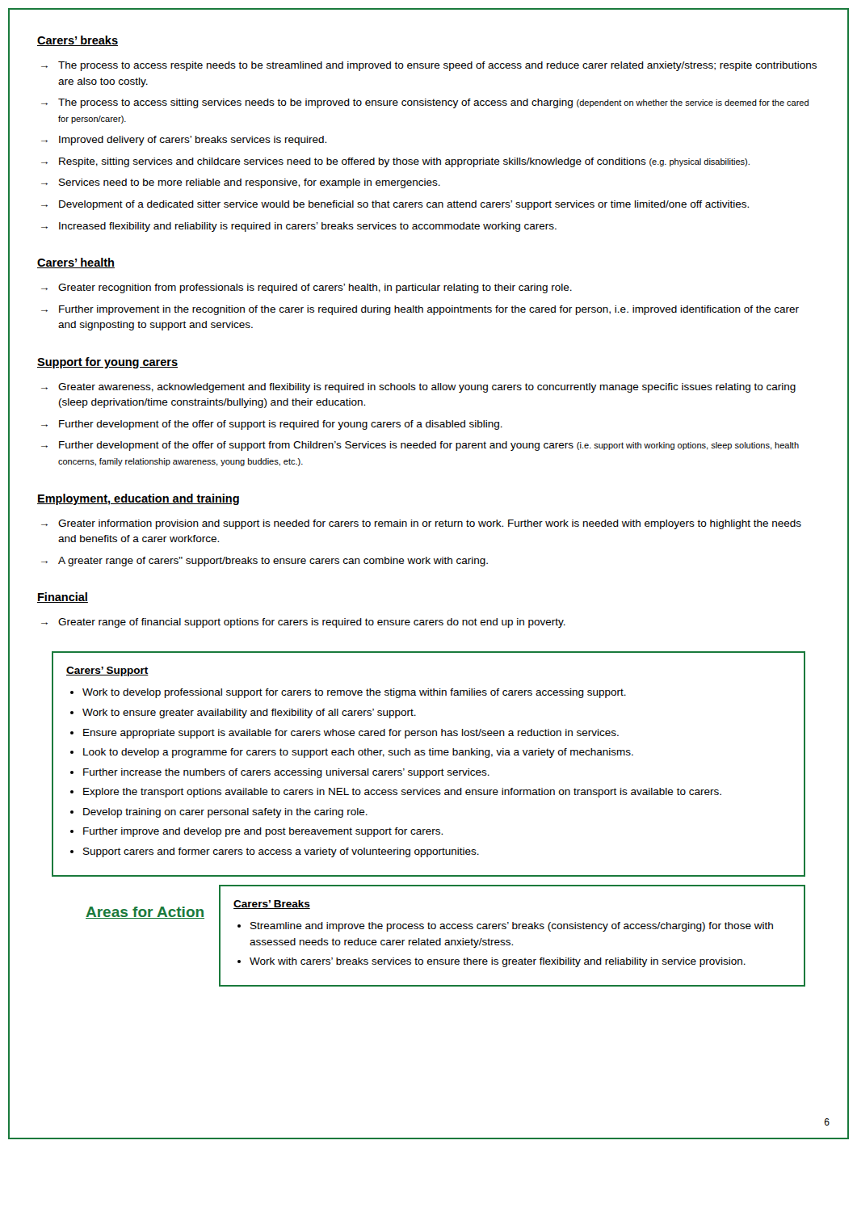Carers’ breaks
The process to access respite needs to be streamlined and improved to ensure speed of access and reduce carer related anxiety/stress; respite contributions are also too costly.
The process to access sitting services needs to be improved to ensure consistency of access and charging (dependent on whether the service is deemed for the cared for person/carer).
Improved delivery of carers’ breaks services is required.
Respite, sitting services and childcare services need to be offered by those with appropriate skills/knowledge of conditions (e.g. physical disabilities).
Services need to be more reliable and responsive, for example in emergencies.
Development of a dedicated sitter service would be beneficial so that carers can attend carers’ support services or time limited/one off activities.
Increased flexibility and reliability is required in carers’ breaks services to accommodate working carers.
Carers’ health
Greater recognition from professionals is required of carers’ health, in particular relating to their caring role.
Further improvement in the recognition of the carer is required during health appointments for the cared for person, i.e. improved identification of the carer and signposting to support and services.
Support for young carers
Greater awareness, acknowledgement and flexibility is required in schools to allow young carers to concurrently manage specific issues relating to caring (sleep deprivation/time constraints/bullying) and their education.
Further development of the offer of support is required for young carers of a disabled sibling.
Further development of the offer of support from Children’s Services is needed for parent and young carers (i.e. support with working options, sleep solutions, health concerns, family relationship awareness, young buddies, etc.).
Employment, education and training
Greater information provision and support is needed for carers to remain in or return to work. Further work is needed with employers to highlight the needs and benefits of a carer workforce.
A greater range of carers" support/breaks to ensure carers can combine work with caring.
Financial
Greater range of financial support options for carers is required to ensure carers do not end up in poverty.
Carers’ Support
Work to develop professional support for carers to remove the stigma within families of carers accessing support.
Work to ensure greater availability and flexibility of all carers’ support.
Ensure appropriate support is available for carers whose cared for person has lost/seen a reduction in services.
Look to develop a programme for carers to support each other, such as time banking, via a variety of mechanisms.
Further increase the numbers of carers accessing universal carers’ support services.
Explore the transport options available to carers in NEL to access services and ensure information on transport is available to carers.
Develop training on carer personal safety in the caring role.
Further improve and develop pre and post bereavement support for carers.
Support carers and former carers to access a variety of volunteering opportunities.
Areas for Action
Carers’ Breaks
Streamline and improve the process to access carers’ breaks (consistency of access/charging) for those with assessed needs to reduce carer related anxiety/stress.
Work with carers’ breaks services to ensure there is greater flexibility and reliability in service provision.
6